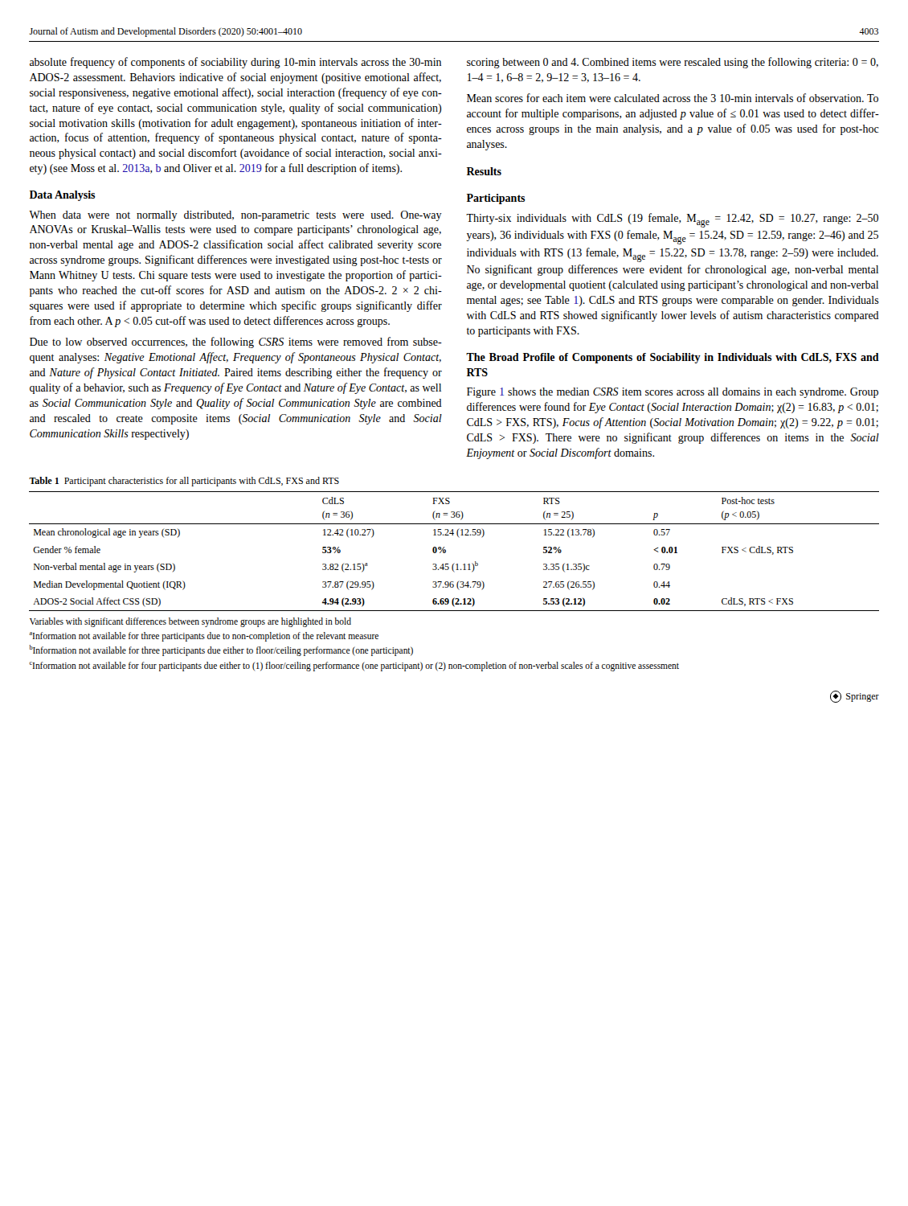Journal of Autism and Developmental Disorders (2020) 50:4001–4010 4003
absolute frequency of components of sociability during 10-min intervals across the 30-min ADOS-2 assessment. Behaviors indicative of social enjoyment (positive emotional affect, social responsiveness, negative emotional affect), social interaction (frequency of eye contact, nature of eye contact, social communication style, quality of social communication) social motivation skills (motivation for adult engagement), spontaneous initiation of interaction, focus of attention, frequency of spontaneous physical contact, nature of spontaneous physical contact) and social discomfort (avoidance of social interaction, social anxiety) (see Moss et al. 2013a, b and Oliver et al. 2019 for a full description of items).
Data Analysis
When data were not normally distributed, non-parametric tests were used. One-way ANOVAs or Kruskal–Wallis tests were used to compare participants’ chronological age, non-verbal mental age and ADOS-2 classification social affect calibrated severity score across syndrome groups. Significant differences were investigated using post-hoc t-tests or Mann Whitney U tests. Chi square tests were used to investigate the proportion of participants who reached the cut-off scores for ASD and autism on the ADOS-2. 2 × 2 chi-squares were used if appropriate to determine which specific groups significantly differ from each other. A p < 0.05 cut-off was used to detect differences across groups.
Due to low observed occurrences, the following CSRS items were removed from subsequent analyses: Negative Emotional Affect, Frequency of Spontaneous Physical Contact, and Nature of Physical Contact Initiated. Paired items describing either the frequency or quality of a behavior, such as Frequency of Eye Contact and Nature of Eye Contact, as well as Social Communication Style and Quality of Social Communication Style are combined and rescaled to create composite items (Social Communication Style and Social Communication Skills respectively)
scoring between 0 and 4. Combined items were rescaled using the following criteria: 0 = 0, 1–4 = 1, 6–8 = 2, 9–12 = 3, 13–16 = 4.
Mean scores for each item were calculated across the 3 10-min intervals of observation. To account for multiple comparisons, an adjusted p value of ≤ 0.01 was used to detect differences across groups in the main analysis, and a p value of 0.05 was used for post-hoc analyses.
Results
Participants
Thirty-six individuals with CdLS (19 female, Mage = 12.42, SD = 10.27, range: 2–50 years), 36 individuals with FXS (0 female, Mage = 15.24, SD = 12.59, range: 2–46) and 25 individuals with RTS (13 female, Mage = 15.22, SD = 13.78, range: 2–59) were included. No significant group differences were evident for chronological age, non-verbal mental age, or developmental quotient (calculated using participant’s chronological and non-verbal mental ages; see Table 1). CdLS and RTS groups were comparable on gender. Individuals with CdLS and RTS showed significantly lower levels of autism characteristics compared to participants with FXS.
The Broad Profile of Components of Sociability in Individuals with CdLS, FXS and RTS
Figure 1 shows the median CSRS item scores across all domains in each syndrome. Group differences were found for Eye Contact (Social Interaction Domain; χ(2) = 16.83, p < 0.01; CdLS > FXS, RTS), Focus of Attention (Social Motivation Domain; χ(2) = 9.22, p = 0.01; CdLS > FXS). There were no significant group differences on items in the Social Enjoyment or Social Discomfort domains.
Table 1 Participant characteristics for all participants with CdLS, FXS and RTS
| | CdLS ( n = 36) | FXS ( n = 36) | RTS ( n = 25) | p | Post-hoc tests ( p < 0.05) |
| --- | --- | --- | --- | --- | --- |
| Mean chronological age in years (SD) | 12.42 (10.27) | 15.24 (12.59) | 15.22 (13.78) | 0.57 | |
| Gender % female | 53% | 0% | 52% | < 0.01 | FXS < CdLS, RTS |
| Non-verbal mental age in years (SD) | 3.82 (2.15) a | 3.45 (1.11) b | 3.35 (1.35)c | 0.79 | |
| Median Developmental Quotient (IQR) | 37.87 (29.95) | 37.96 (34.79) | 27.65 (26.55) | 0.44 | |
| ADOS-2 Social Affect CSS (SD) | 4.94 (2.93) | 6.69 (2.12) | 5.53 (2.12) | 0.02 | CdLS, RTS < FXS |
Variables with significant differences between syndrome groups are highlighted in bold
aInformation not available for three participants due to non-completion of the relevant measure
bInformation not available for three participants due either to floor/ceiling performance (one participant)
cInformation not available for four participants due either to (1) floor/ceiling performance (one participant) or (2) non-completion of non-verbal scales of a cognitive assessment
Springer